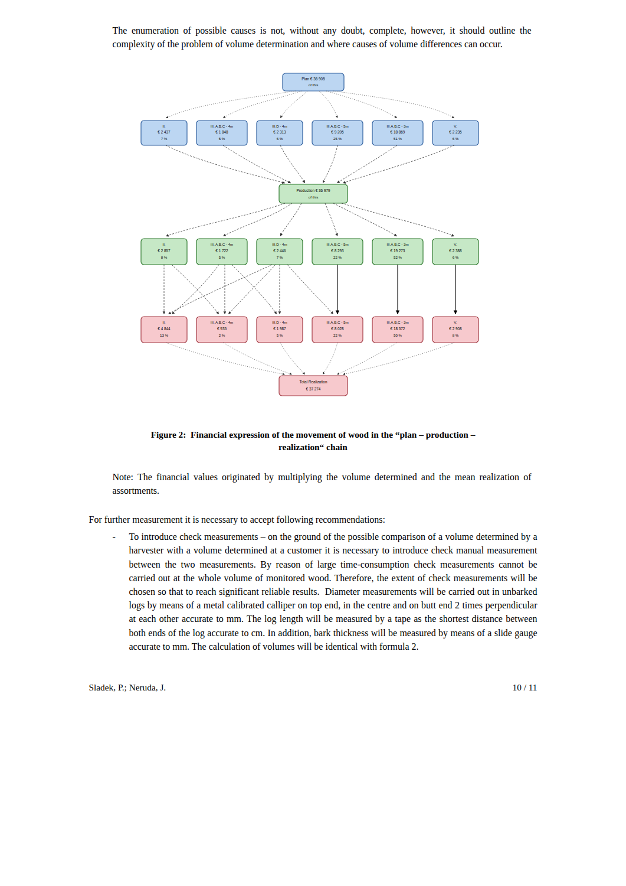The enumeration of possible causes is not, without any doubt, complete, however, it should outline the complexity of the problem of volume determination and where causes of volume differences can occur.
Plan € 36 905 of this II. € 2 437 7 % III. A,B,C - 4m € 1 848 5 % III.D - 4m € 2 313 6 % III.A,B,C - 5m € 9 205 25 % III.A,B,C - 3m € 18 869 51 % V. € 2 235 6 % Production € 36 979 of this II. € 2 857 8 % III. A,B,C - 4m € 1 722 5 % III.D - 4m € 2 446 7 % III.A,B,C - 5m € 8 293 22 % III.A,B,C - 3m € 19 273 52 % V. € 2 388 6 % II. € 4 844 13 % III. A,B,C - 4m € 935 2 % III.D - 4m € 1 987 5 % III.A,B,C - 5m € 8 028 22 % III.A,B,C - 3m € 18 572 50 % V. € 2 908 8 % Total Realization € 37 274
Figure 2: Financial expression of the movement of wood in the “plan – production – realization“ chain
Note: The financial values originated by multiplying the volume determined and the mean realization of assortments.
For further measurement it is necessary to accept following recommendations:
To introduce check measurements – on the ground of the possible comparison of a volume determined by a harvester with a volume determined at a customer it is necessary to introduce check manual measurement between the two measurements. By reason of large time-consumption check measurements cannot be carried out at the whole volume of monitored wood. Therefore, the extent of check measurements will be chosen so that to reach significant reliable results. Diameter measurements will be carried out in unbarked logs by means of a metal calibrated calliper on top end, in the centre and on butt end 2 times perpendicular at each other accurate to mm. The log length will be measured by a tape as the shortest distance between both ends of the log accurate to cm. In addition, bark thickness will be measured by means of a slide gauge accurate to mm. The calculation of volumes will be identical with formula 2.
Sladek, P.; Neruda, J. 10 / 11